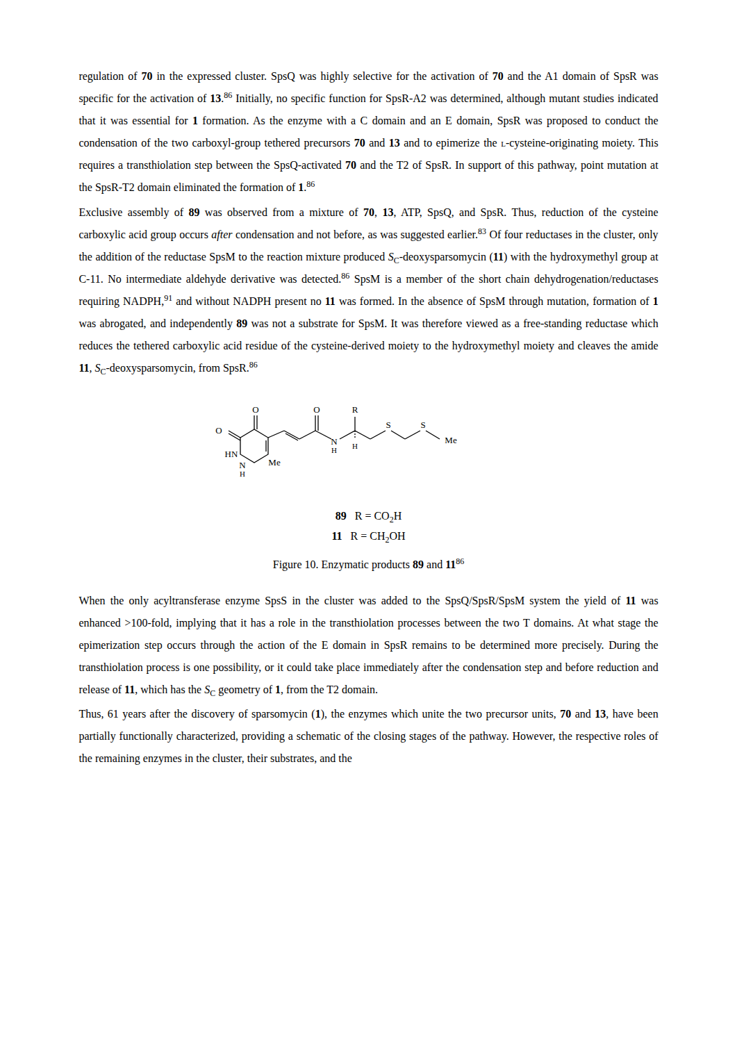regulation of 70 in the expressed cluster. SpsQ was highly selective for the activation of 70 and the A1 domain of SpsR was specific for the activation of 13.86 Initially, no specific function for SpsR-A2 was determined, although mutant studies indicated that it was essential for 1 formation. As the enzyme with a C domain and an E domain, SpsR was proposed to conduct the condensation of the two carboxyl-group tethered precursors 70 and 13 and to epimerize the l-cysteine-originating moiety. This requires a transthiolation step between the SpsQ-activated 70 and the T2 of SpsR. In support of this pathway, point mutation at the SpsR-T2 domain eliminated the formation of 1.86
Exclusive assembly of 89 was observed from a mixture of 70, 13, ATP, SpsQ, and SpsR. Thus, reduction of the cysteine carboxylic acid group occurs after condensation and not before, as was suggested earlier.83 Of four reductases in the cluster, only the addition of the reductase SpsM to the reaction mixture produced SC-deoxysparsomycin (11) with the hydroxymethyl group at C-11. No intermediate aldehyde derivative was detected.86 SpsM is a member of the short chain dehydrogenation/reductases requiring NADPH,91 and without NADPH present no 11 was formed. In the absence of SpsM through mutation, formation of 1 was abrogated, and independently 89 was not a substrate for SpsM. It was therefore viewed as a free-standing reductase which reduces the tethered carboxylic acid residue of the cysteine-derived moiety to the hydroxymethyl moiety and cleaves the amide 11, SC-deoxysparsomycin, from SpsR.86
O O HN N H Me O N H R H S S Me
89 R = CO2H
11 R = CH2OH
Figure 10. Enzymatic products 89 and 1186
When the only acyltransferase enzyme SpsS in the cluster was added to the SpsQ/SpsR/SpsM system the yield of 11 was enhanced >100-fold, implying that it has a role in the transthiolation processes between the two T domains. At what stage the epimerization step occurs through the action of the E domain in SpsR remains to be determined more precisely. During the transthiolation process is one possibility, or it could take place immediately after the condensation step and before reduction and release of 11, which has the SC geometry of 1, from the T2 domain.
Thus, 61 years after the discovery of sparsomycin (1), the enzymes which unite the two precursor units, 70 and 13, have been partially functionally characterized, providing a schematic of the closing stages of the pathway. However, the respective roles of the remaining enzymes in the cluster, their substrates, and the